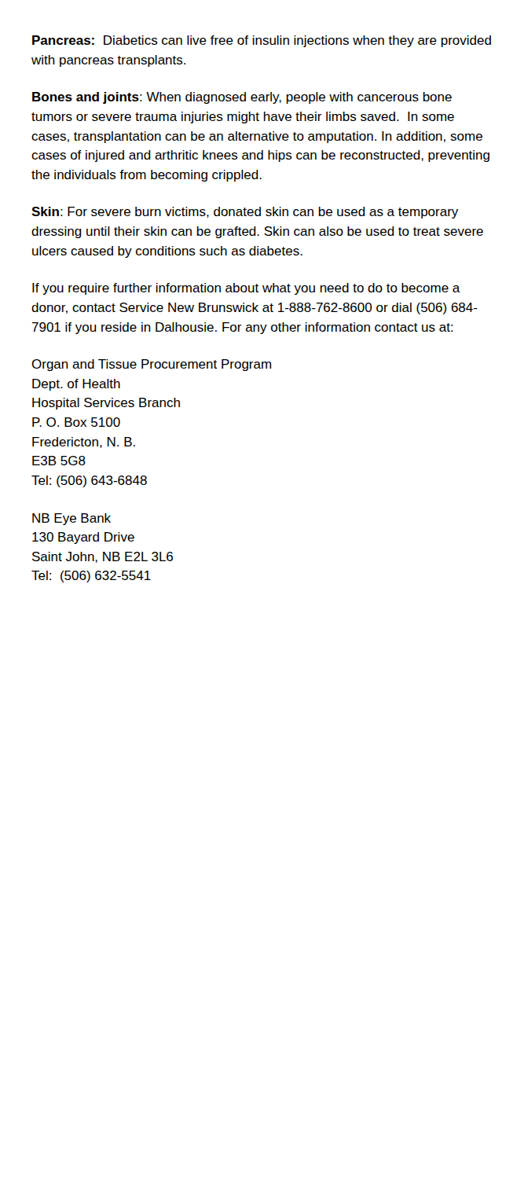Pancreas: Diabetics can live free of insulin injections when they are provided with pancreas transplants.
Bones and joints: When diagnosed early, people with cancerous bone tumors or severe trauma injuries might have their limbs saved. In some cases, transplantation can be an alternative to amputation. In addition, some cases of injured and arthritic knees and hips can be reconstructed, preventing the individuals from becoming crippled.
Skin: For severe burn victims, donated skin can be used as a temporary dressing until their skin can be grafted. Skin can also be used to treat severe ulcers caused by conditions such as diabetes.
If you require further information about what you need to do to become a donor, contact Service New Brunswick at 1-888-762-8600 or dial (506) 684-7901 if you reside in Dalhousie. For any other information contact us at:
Organ and Tissue Procurement Program
Dept. of Health
Hospital Services Branch
P. O. Box 5100
Fredericton, N. B.
E3B 5G8
Tel: (506) 643-6848 NB Eye Bank
130 Bayard Drive
Saint John, NB E2L 3L6
Tel: (506) 632-5541